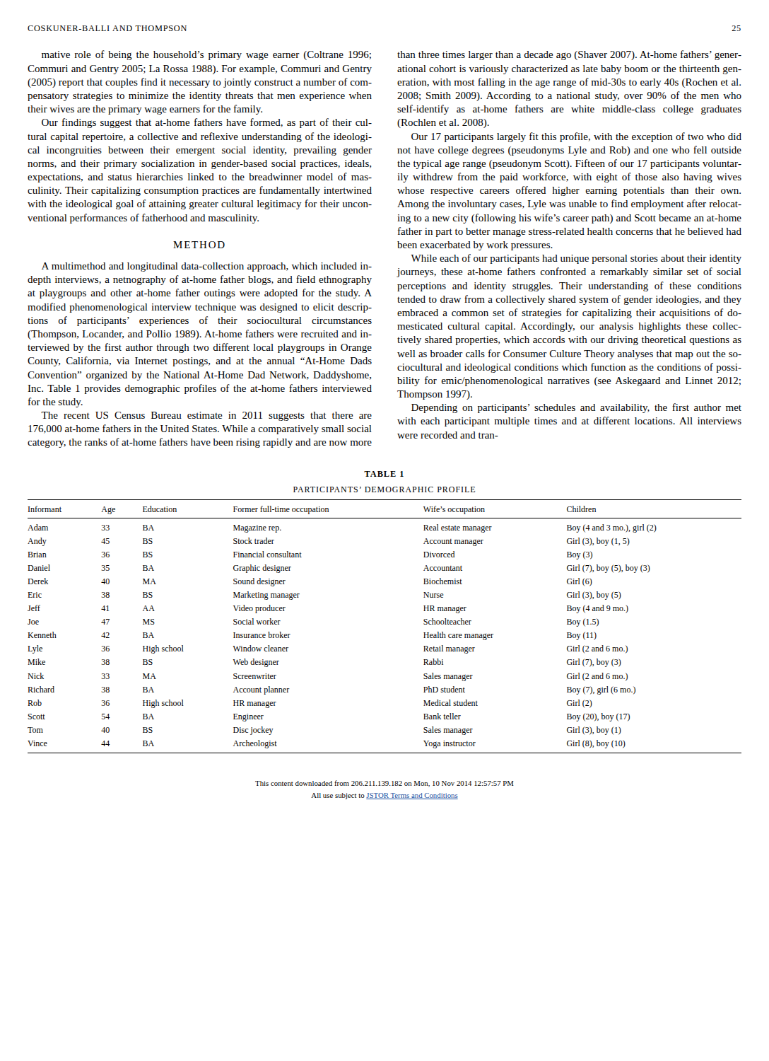Coskuner-Balli and Thompson 25
mative role of being the household’s primary wage earner (Coltrane 1996; Commuri and Gentry 2005; La Rossa 1988). For example, Commuri and Gentry (2005) report that couples find it necessary to jointly construct a number of compensatory strategies to minimize the identity threats that men experience when their wives are the primary wage earners for the family.
Our findings suggest that at-home fathers have formed, as part of their cultural capital repertoire, a collective and reflexive understanding of the ideological incongruities between their emergent social identity, prevailing gender norms, and their primary socialization in gender-based social practices, ideals, expectations, and status hierarchies linked to the breadwinner model of masculinity. Their capitalizing consumption practices are fundamentally intertwined with the ideological goal of attaining greater cultural legitimacy for their unconventional performances of fatherhood and masculinity.
Method
A multimethod and longitudinal data-collection approach, which included in-depth interviews, a netnography of at-home father blogs, and field ethnography at playgroups and other at-home father outings were adopted for the study. A modified phenomenological interview technique was designed to elicit descriptions of participants’ experiences of their sociocultural circumstances (Thompson, Locander, and Pollio 1989). At-home fathers were recruited and interviewed by the first author through two different local playgroups in Orange County, California, via Internet postings, and at the annual “At-Home Dads Convention” organized by the National At-Home Dad Network, Daddyshome, Inc. Table 1 provides demographic profiles of the at-home fathers interviewed for the study.
The recent US Census Bureau estimate in 2011 suggests that there are 176,000 at-home fathers in the United States. While a comparatively small social category, the ranks of at-home fathers have been rising rapidly and are now more than three times larger than a decade ago (Shaver 2007). At-home fathers’ generational cohort is variously characterized as late baby boom or the thirteenth generation, with most falling in the age range of mid-30s to early 40s (Rochen et al. 2008; Smith 2009). According to a national study, over 90% of the men who self-identify as at-home fathers are white middle-class college graduates (Rochlen et al. 2008).
Our 17 participants largely fit this profile, with the exception of two who did not have college degrees (pseudonyms Lyle and Rob) and one who fell outside the typical age range (pseudonym Scott). Fifteen of our 17 participants voluntarily withdrew from the paid workforce, with eight of those also having wives whose respective careers offered higher earning potentials than their own. Among the involuntary cases, Lyle was unable to find employment after relocating to a new city (following his wife’s career path) and Scott became an at-home father in part to better manage stress-related health concerns that he believed had been exacerbated by work pressures.
While each of our participants had unique personal stories about their identity journeys, these at-home fathers confronted a remarkably similar set of social perceptions and identity struggles. Their understanding of these conditions tended to draw from a collectively shared system of gender ideologies, and they embraced a common set of strategies for capitalizing their acquisitions of domesticated cultural capital. Accordingly, our analysis highlights these collectively shared properties, which accords with our driving theoretical questions as well as broader calls for Consumer Culture Theory analyses that map out the sociocultural and ideological conditions which function as the conditions of possibility for emic/phenomenological narratives (see Askegaard and Linnet 2012; Thompson 1997).
Depending on participants’ schedules and availability, the first author met with each participant multiple times and at different locations. All interviews were recorded and tran-
TABLE 1
Participants’ Demographic Profile
| Informant | Age | Education | Former full-time occupation | Wife’s occupation | Children |
| --- | --- | --- | --- | --- | --- |
| Adam | 33 | BA | Magazine rep. | Real estate manager | Boy (4 and 3 mo.), girl (2) |
| Andy | 45 | BS | Stock trader | Account manager | Girl (3), boy (1, 5) |
| Brian | 36 | BS | Financial consultant | Divorced | Boy (3) |
| Daniel | 35 | BA | Graphic designer | Accountant | Girl (7), boy (5), boy (3) |
| Derek | 40 | MA | Sound designer | Biochemist | Girl (6) |
| Eric | 38 | BS | Marketing manager | Nurse | Girl (3), boy (5) |
| Jeff | 41 | AA | Video producer | HR manager | Boy (4 and 9 mo.) |
| Joe | 47 | MS | Social worker | Schoolteacher | Boy (1.5) |
| Kenneth | 42 | BA | Insurance broker | Health care manager | Boy (11) |
| Lyle | 36 | High school | Window cleaner | Retail manager | Girl (2 and 6 mo.) |
| Mike | 38 | BS | Web designer | Rabbi | Girl (7), boy (3) |
| Nick | 33 | MA | Screenwriter | Sales manager | Girl (2 and 6 mo.) |
| Richard | 38 | BA | Account planner | PhD student | Boy (7), girl (6 mo.) |
| Rob | 36 | High school | HR manager | Medical student | Girl (2) |
| Scott | 54 | BA | Engineer | Bank teller | Boy (20), boy (17) |
| Tom | 40 | BS | Disc jockey | Sales manager | Girl (3), boy (1) |
| Vince | 44 | BA | Archeologist | Yoga instructor | Girl (8), boy (10) |
This content downloaded from 206.211.139.182 on Mon, 10 Nov 2014 12:57:57 PM
All use subject to JSTOR Terms and Conditions